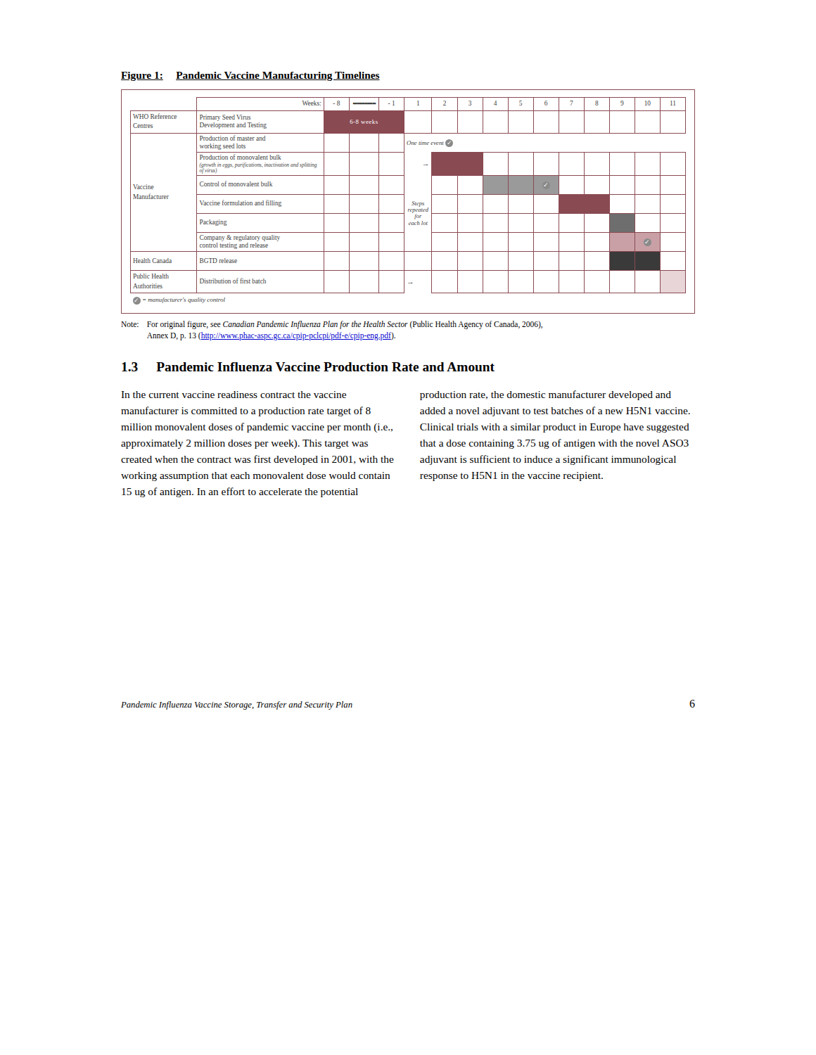Figure 1: Pandemic Vaccine Manufacturing Timelines
| | Weeks: | - 8 | ▪▪▪▪▪▪▪▪▪▪▪▪▪▪ | - 1 | 1 | 2 | 3 | 4 | 5 | 6 | 7 | 8 | 9 | 10 | 11 |
| WHO Reference Centres | Primary Seed Virus Development and Testing | 6-8 weeks | | | | | | | | | | | |
| Vaccine Manufacturer | Production of master and working seed lots | | | | One time event ✓ |
| Production of monovalent bulk (growth in eggs, purifications, inactivation and splitting of virus) | | | | → | | | | | | | | | | |
| Control of monovalent bulk | | | | Steps repeated for each lot | | | | | ✓ | | | | | |
| Vaccine formulation and filling | | | | | | | | | | | | | |
| Packaging | | | | | | | | | | | | | |
| Company & regulatory quality control testing and release | | | | | | | | | | | | ✓ | |
| Health Canada | BGTD release | | | | | | | | | | | | | | |
| Public Health Authorities | Distribution of first batch | | | | → | | | | | | | | | | |
| ✓ = manufacturer's quality control |
Note: For original figure, see Canadian Pandemic Influenza Plan for the Health Sector (Public Health Agency of Canada, 2006), Annex D, p. 13 (http://www.phac-aspc.gc.ca/cpip-pclcpi/pdf-e/cpip-eng.pdf).
1.3 Pandemic Influenza Vaccine Production Rate and Amount
In the current vaccine readiness contract the vaccine manufacturer is committed to a production rate target of 8 million monovalent doses of pandemic vaccine per month (i.e., approximately 2 million doses per week). This target was created when the contract was first developed in 2001, with the working assumption that each monovalent dose would contain 15 ug of antigen. In an effort to accelerate the potential production rate, the domestic manufacturer developed and added a novel adjuvant to test batches of a new H5N1 vaccine. Clinical trials with a similar product in Europe have suggested that a dose containing 3.75 ug of antigen with the novel ASO3 adjuvant is sufficient to induce a significant immunological response to H5N1 in the vaccine recipient.
Pandemic Influenza Vaccine Storage, Transfer and Security Plan 6